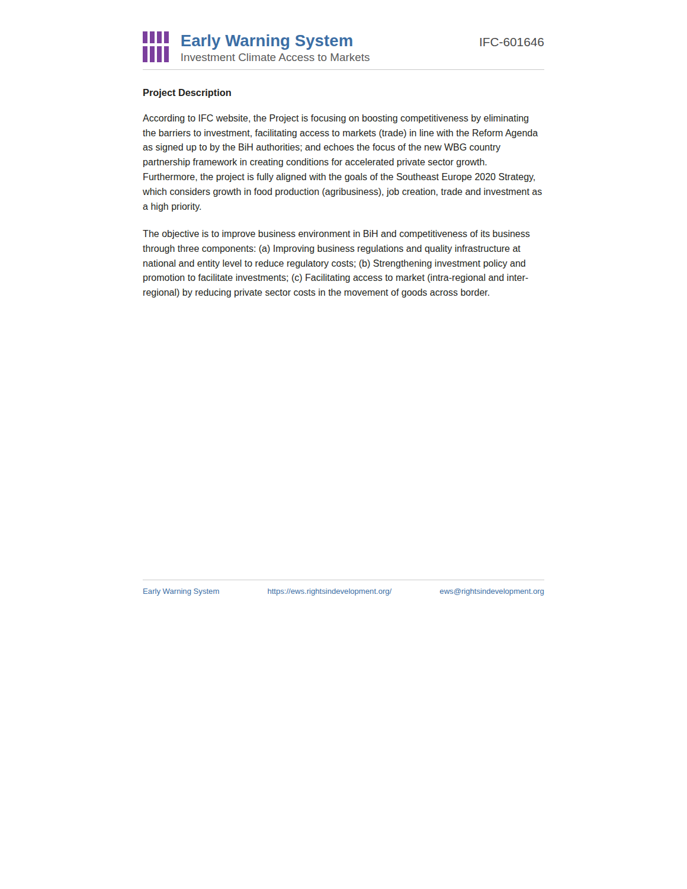Early Warning System
Investment Climate Access to Markets
IFC-601646
Project Description
According to IFC website, the Project is focusing on boosting competitiveness by eliminating the barriers to investment, facilitating access to markets (trade) in line with the Reform Agenda as signed up to by the BiH authorities; and echoes the focus of the new WBG country partnership framework in creating conditions for accelerated private sector growth. Furthermore, the project is fully aligned with the goals of the Southeast Europe 2020 Strategy, which considers growth in food production (agribusiness), job creation, trade and investment as a high priority.
The objective is to improve business environment in BiH and competitiveness of its business through three components: (a) Improving business regulations and quality infrastructure at national and entity level to reduce regulatory costs; (b) Strengthening investment policy and promotion to facilitate investments; (c) Facilitating access to market (intra-regional and inter-regional) by reducing private sector costs in the movement of goods across border.
Early Warning System
https://ews.rightsindevelopment.org/
ews@rightsindevelopment.org